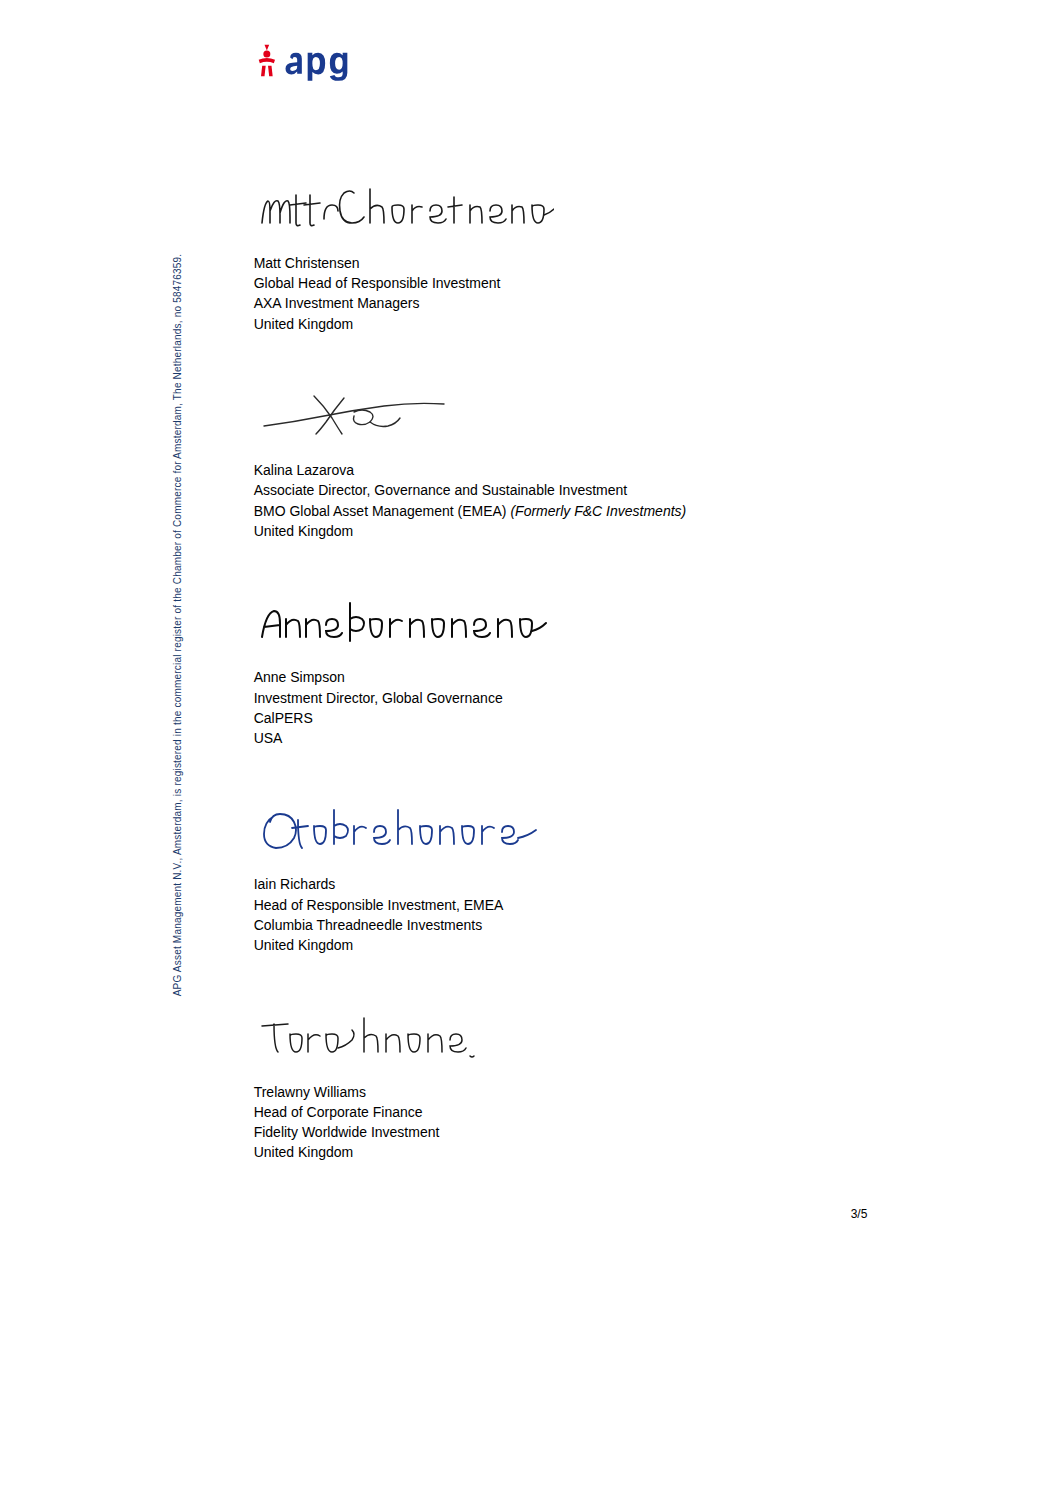APG Asset Management N.V., Amsterdam, is registered in the commercial register of the Chamber of Commerce for Amsterdam, The Netherlands, no 58476359.
Matt Christensen
Global Head of Responsible Investment
AXA Investment Managers
United Kingdom
Kalina Lazarova
Associate Director, Governance and Sustainable Investment
BMO Global Asset Management (EMEA) (Formerly F&C Investments)
United Kingdom
Anne Simpson
Investment Director, Global Governance
CalPERS
USA
Iain Richards
Head of Responsible Investment, EMEA
Columbia Threadneedle Investments
United Kingdom
Trelawny Williams
Head of Corporate Finance
Fidelity Worldwide Investment
United Kingdom
3/5